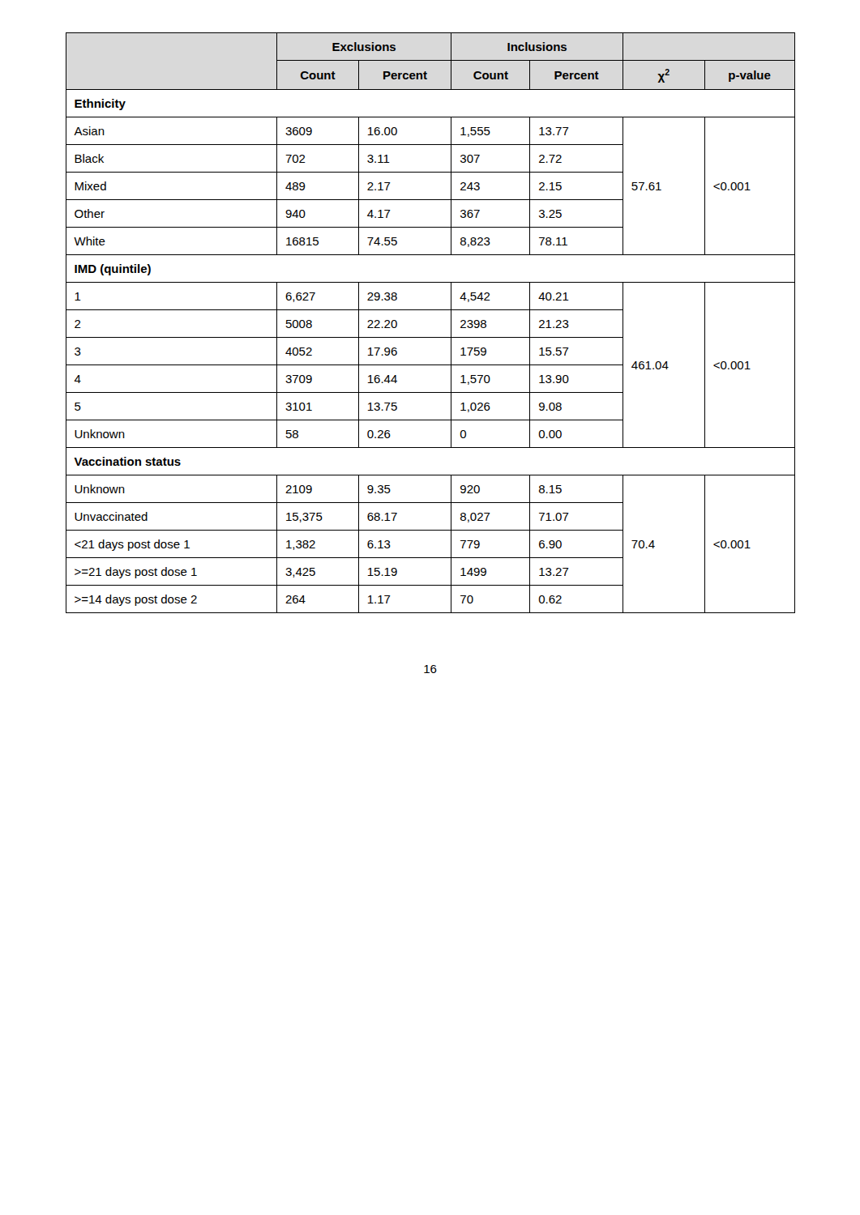| | Exclusions | Inclusions | |
| --- | --- | --- | --- |
| Count | Percent | Count | Percent | χ 2 | p-value |
| Ethnicity |
| Asian | 3609 | 16.00 | 1,555 | 13.77 | 57.61 | <0.001 |
| Black | 702 | 3.11 | 307 | 2.72 |
| Mixed | 489 | 2.17 | 243 | 2.15 |
| Other | 940 | 4.17 | 367 | 3.25 |
| White | 16815 | 74.55 | 8,823 | 78.11 |
| IMD (quintile) |
| 1 | 6,627 | 29.38 | 4,542 | 40.21 | 461.04 | <0.001 |
| 2 | 5008 | 22.20 | 2398 | 21.23 |
| 3 | 4052 | 17.96 | 1759 | 15.57 |
| 4 | 3709 | 16.44 | 1,570 | 13.90 |
| 5 | 3101 | 13.75 | 1,026 | 9.08 |
| Unknown | 58 | 0.26 | 0 | 0.00 |
| Vaccination status |
| Unknown | 2109 | 9.35 | 920 | 8.15 | 70.4 | <0.001 |
| Unvaccinated | 15,375 | 68.17 | 8,027 | 71.07 |
| <21 days post dose 1 | 1,382 | 6.13 | 779 | 6.90 |
| >=21 days post dose 1 | 3,425 | 15.19 | 1499 | 13.27 |
| >=14 days post dose 2 | 264 | 1.17 | 70 | 0.62 |
16